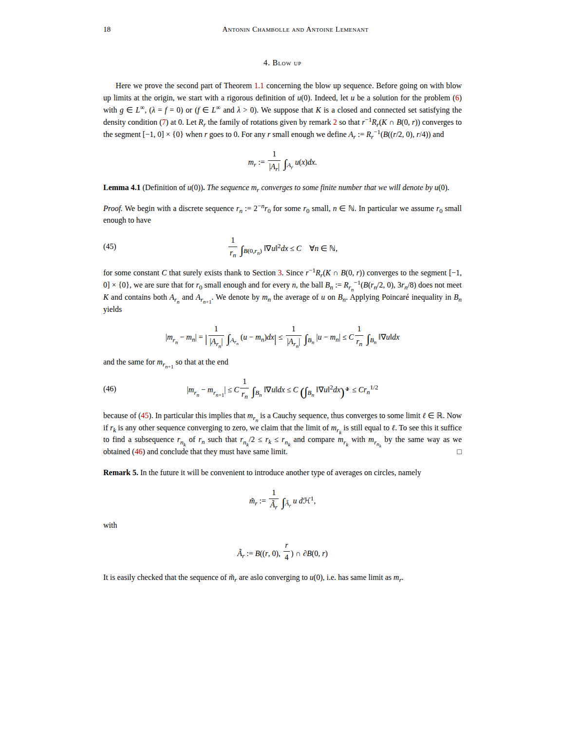18 Antonin Chambolle and Antoine Lemenant
4. Blow up
Here we prove the second part of Theorem 1.1 concerning the blow up sequence. Before going on with blow up limits at the origin, we start with a rigorous definition of u(0). Indeed, let u be a solution for the problem (6) with g ∈ L∞, (λ = f = 0) or (f ∈ L∞ and λ > 0). We suppose that K is a closed and connected set satisfying the density condition (7) at 0. Let Rr the family of rotations given by remark 2 so that r−1Rr(K ∩ B(0, r)) converges to the segment [−1, 0] × {0} when r goes to 0. For any r small enough we define Ar := Rr−1(B((r/2, 0), r/4)) and
mr := 1|Ar| ∫Ar u(x)dx.
Lemma 4.1 (Definition of u(0)). The sequence mr converges to some finite number that we will denote by u(0).
Proof. We begin with a discrete sequence rn := 2−nr0 for some r0 small, n ∈ ℕ. In particular we assume r0 small enough to have
(45) 1 rn ∫B(0,rn) ‖∇u‖2dx ≤ C ∀n ∈ ℕ,
for some constant C that surely exists thank to Section 3. Since r−1Rr(K ∩ B(0, r)) converges to the segment [−1, 0] × {0}, we are sure that for r0 small enough and for every n, the ball Bn := Rrn−1(B(rn/2, 0), 3rn/8) does not meet K and contains both Arn and Arn+1. We denote by mn the average of u on Bn. Applying Poincaré inequality in Bn yields
|mrn − mn| = |1|Arn| ∫Arn (u − mn)dx| ≤ 1|Arn| ∫Bn |u − mn| ≤ C 1 rn ∫Bn ‖∇u‖dx
and the same for mrn+1 so that at the end
(46) |mrn − mrn+1| ≤ C 1 rn ∫Bn ‖∇u‖dx ≤ C (∫Bn ‖∇u‖2dx)12 ≤ Crn1/2
because of (45). In particular this implies that mrn is a Cauchy sequence, thus converges to some limit ℓ ∈ ℝ. Now if rk is any other sequence converging to zero, we claim that the limit of mrk is still equal to ℓ. To see this it suffice to find a subsequence rnk of rn such that rnk/2 ≤ rk ≤ rnk and compare mrk with mrnk by the same way as we obtained (46) and conclude that they must have same limit. □
Remark 5. In the future it will be convenient to introduce another type of averages on circles, namely
m̃r := 1 Ãr ∫Ãr u d ℋ1,
with
Ãr := B((r, 0), r 4) ∩ ∂B(0, r)
It is easily checked that the sequence of m̃r are aslo converging to u(0), i.e. has same limit as mr.